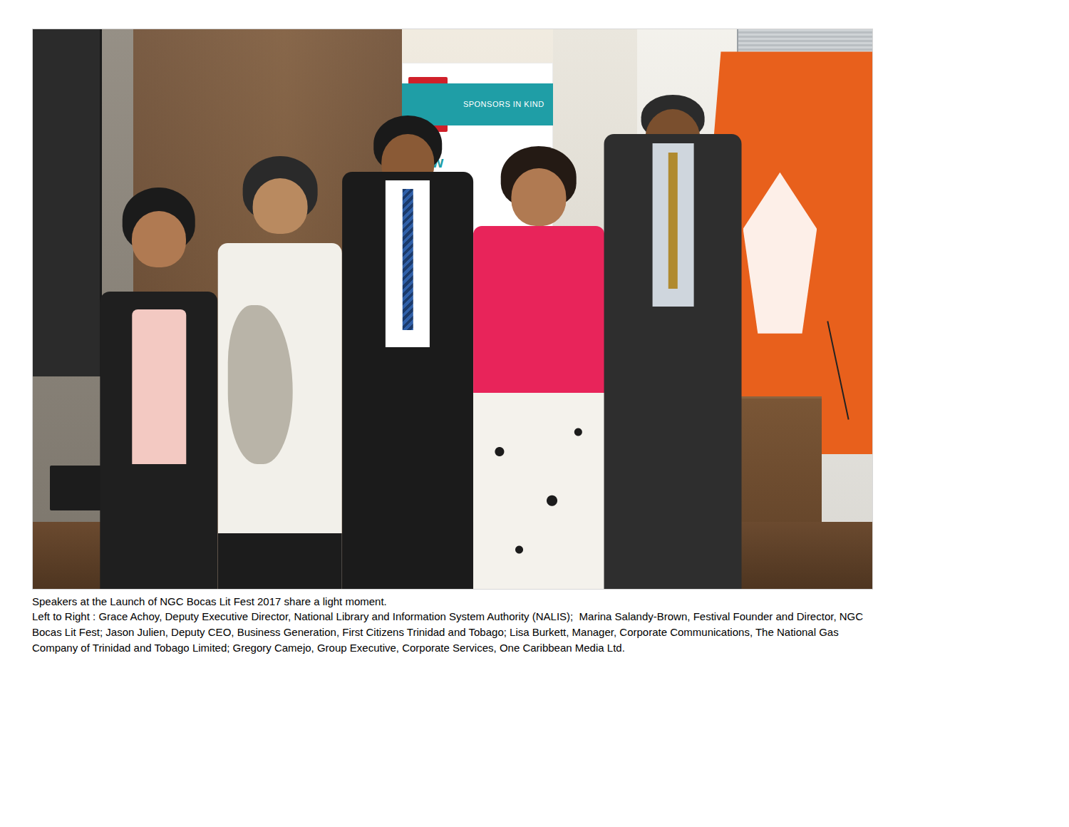SPONSORS IN KIND
flowwatch • talk • click
mep MEDIA
PROJECT
Speakers at the Launch of NGC Bocas Lit Fest 2017 share a light moment.
Left to Right : Grace Achoy, Deputy Executive Director, National Library and Information System Authority (NALIS); Marina Salandy-Brown, Festival Founder and Director, NGC Bocas Lit Fest; Jason Julien, Deputy CEO, Business Generation, First Citizens Trinidad and Tobago; Lisa Burkett, Manager, Corporate Communications, The National Gas Company of Trinidad and Tobago Limited; Gregory Camejo, Group Executive, Corporate Services, One Caribbean Media Ltd.